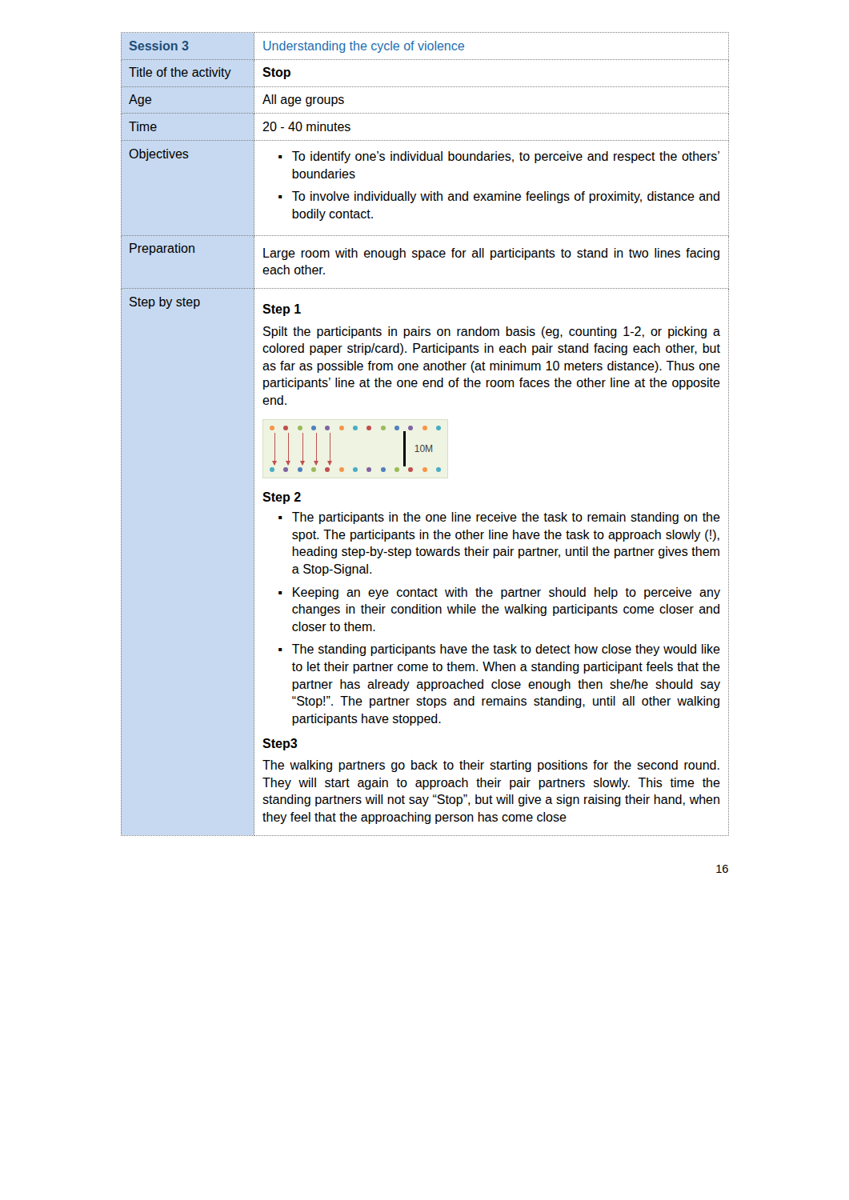| Session 3 | Understanding the cycle of violence |
| Title of the activity | Stop |
| Age | All age groups |
| Time | 20 - 40 minutes |
| Objectives | To identify one’s individual boundaries, to perceive and respect the others’ boundaries To involve individually with and examine feelings of proximity, distance and bodily contact. |
| Preparation | Large room with enough space for all participants to stand in two lines facing each other. |
| Step by step | Step 1 Spilt the participants in pairs on random basis (eg, counting 1-2, or picking a colored paper strip/card). Participants in each pair stand facing each other, but as far as possible from one another (at minimum 10 meters distance). Thus one participants’ line at the one end of the room faces the other line at the opposite end. 10M Step 2 The participants in the one line receive the task to remain standing on the spot. The participants in the other line have the task to approach slowly (!), heading step-by-step towards their pair partner, until the partner gives them a Stop-Signal. Keeping an eye contact with the partner should help to perceive any changes in their condition while the walking participants come closer and closer to them. The standing participants have the task to detect how close they would like to let their partner come to them. When a standing participant feels that the partner has already approached close enough then she/he should say “Stop!”. The partner stops and remains standing, until all other walking participants have stopped. Step3 The walking partners go back to their starting positions for the second round. They will start again to approach their pair partners slowly. This time the standing partners will not say “Stop”, but will give a sign raising their hand, when they feel that the approaching person has come close |
16